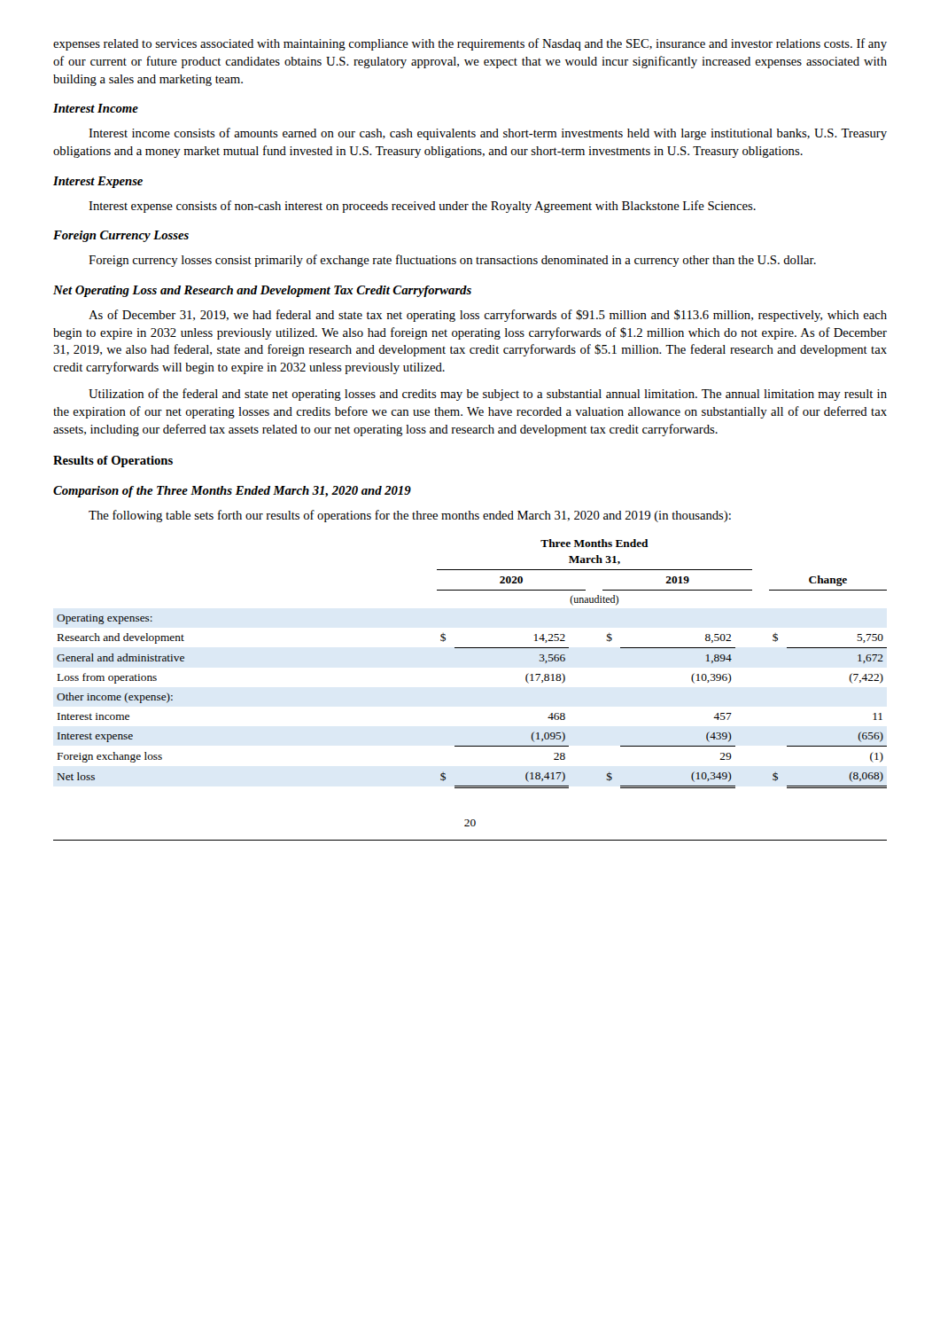expenses related to services associated with maintaining compliance with the requirements of Nasdaq and the SEC, insurance and investor relations costs. If any of our current or future product candidates obtains U.S. regulatory approval, we expect that we would incur significantly increased expenses associated with building a sales and marketing team.
Interest Income
Interest income consists of amounts earned on our cash, cash equivalents and short-term investments held with large institutional banks, U.S. Treasury obligations and a money market mutual fund invested in U.S. Treasury obligations, and our short-term investments in U.S. Treasury obligations.
Interest Expense
Interest expense consists of non-cash interest on proceeds received under the Royalty Agreement with Blackstone Life Sciences.
Foreign Currency Losses
Foreign currency losses consist primarily of exchange rate fluctuations on transactions denominated in a currency other than the U.S. dollar.
Net Operating Loss and Research and Development Tax Credit Carryforwards
As of December 31, 2019, we had federal and state tax net operating loss carryforwards of $91.5 million and $113.6 million, respectively, which each begin to expire in 2032 unless previously utilized. We also had foreign net operating loss carryforwards of $1.2 million which do not expire. As of December 31, 2019, we also had federal, state and foreign research and development tax credit carryforwards of $5.1 million. The federal research and development tax credit carryforwards will begin to expire in 2032 unless previously utilized.
Utilization of the federal and state net operating losses and credits may be subject to a substantial annual limitation. The annual limitation may result in the expiration of our net operating losses and credits before we can use them. We have recorded a valuation allowance on substantially all of our deferred tax assets, including our deferred tax assets related to our net operating loss and research and development tax credit carryforwards.
Results of Operations
Comparison of the Three Months Ended March 31, 2020 and 2019
The following table sets forth our results of operations for the three months ended March 31, 2020 and 2019 (in thousands):
| | Three Months Ended March 31, | | |
| | 2020 | | 2019 | | Change |
| | (unaudited) | | |
| Operating expenses: | | | | | | | | | | |
| Research and development | $ | 14,252 | | | $ | 8,502 | | | $ | 5,750 |
| General and administrative | | 3,566 | | | | 1,894 | | | | 1,672 |
| Loss from operations | | (17,818) | | | | (10,396) | | | | (7,422) |
| Other income (expense): | | | | | | | | | | |
| Interest income | | 468 | | | | 457 | | | | 11 |
| Interest expense | | (1,095) | | | | (439) | | | | (656) |
| Foreign exchange loss | | 28 | | | | 29 | | | | (1) |
| Net loss | $ | (18,417) | | | $ | (10,349) | | | $ | (8,068) |
20